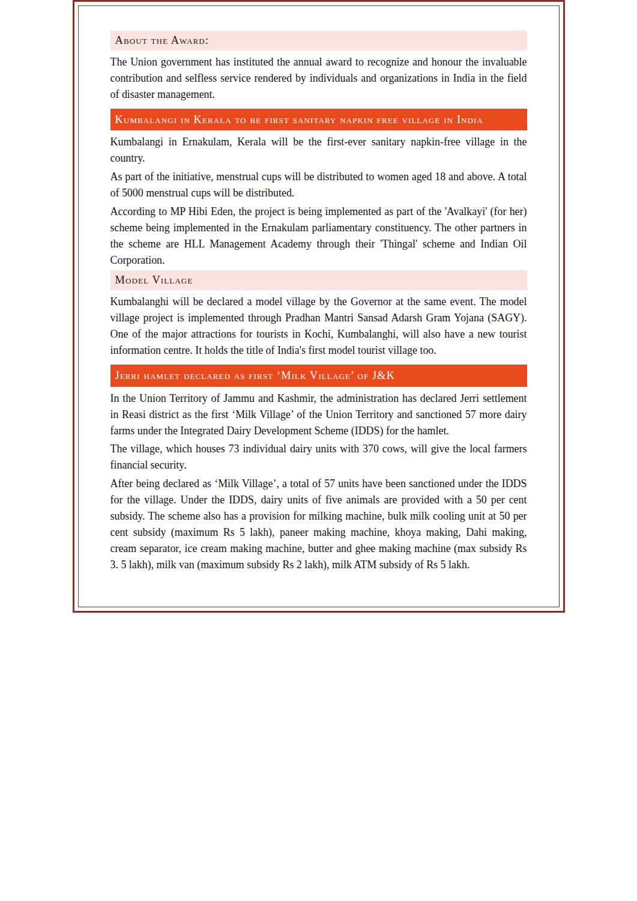About the Award:
The Union government has instituted the annual award to recognize and honour the invaluable contribution and selfless service rendered by individuals and organizations in India in the field of disaster management.
Kumbalangi in Kerala to be first sanitary napkin free village in India
Kumbalangi in Ernakulam, Kerala will be the first-ever sanitary napkin-free village in the country.
As part of the initiative, menstrual cups will be distributed to women aged 18 and above. A total of 5000 menstrual cups will be distributed.
According to MP Hibi Eden, the project is being implemented as part of the 'Avalkayi' (for her) scheme being implemented in the Ernakulam parliamentary constituency. The other partners in the scheme are HLL Management Academy through their 'Thingal' scheme and Indian Oil Corporation.
Model Village
Kumbalanghi will be declared a model village by the Governor at the same event. The model village project is implemented through Pradhan Mantri Sansad Adarsh Gram Yojana (SAGY). One of the major attractions for tourists in Kochi, Kumbalanghi, will also have a new tourist information centre. It holds the title of India's first model tourist village too.
Jerri hamlet declared as first ‘Milk Village’ of J&K
In the Union Territory of Jammu and Kashmir, the administration has declared Jerri settlement in Reasi district as the first ‘Milk Village’ of the Union Territory and sanctioned 57 more dairy farms under the Integrated Dairy Development Scheme (IDDS) for the hamlet.
The village, which houses 73 individual dairy units with 370 cows, will give the local farmers financial security.
After being declared as ‘Milk Village’, a total of 57 units have been sanctioned under the IDDS for the village. Under the IDDS, dairy units of five animals are provided with a 50 per cent subsidy. The scheme also has a provision for milking machine, bulk milk cooling unit at 50 per cent subsidy (maximum Rs 5 lakh), paneer making machine, khoya making, Dahi making, cream separator, ice cream making machine, butter and ghee making machine (max subsidy Rs 3. 5 lakh), milk van (maximum subsidy Rs 2 lakh), milk ATM subsidy of Rs 5 lakh.